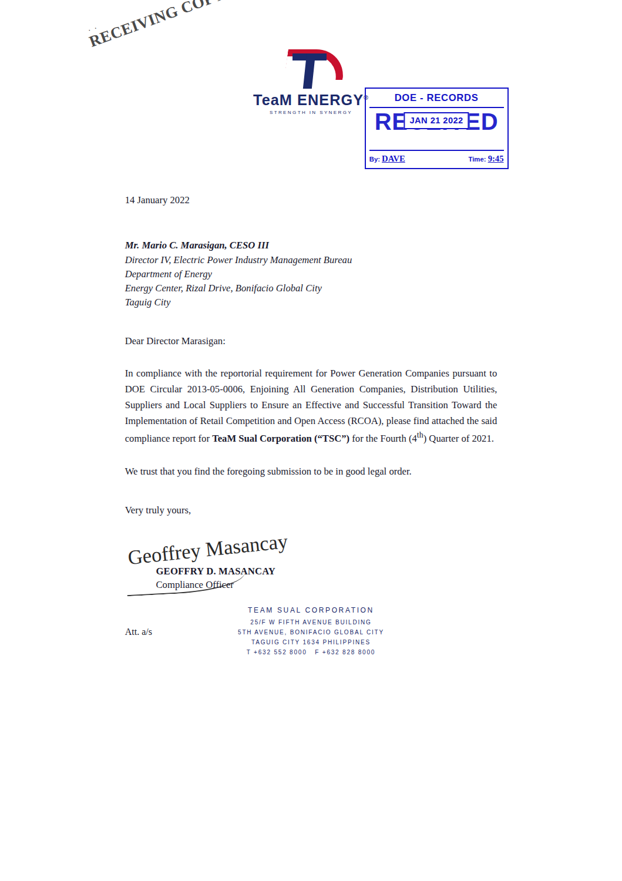· ·
RECEIVING COPY
Tea M ENERGY®
STRENGTH IN SYNERGY
DOE - RECORDS
RECEIVED
JAN 21 2022
By: DAVE Time: 9:45
14 January 2022
Mr. Mario C. Marasigan, CESO III
Director IV, Electric Power Industry Management Bureau
Department of Energy
Energy Center, Rizal Drive, Bonifacio Global City
Taguig City
Dear Director Marasigan:
In compliance with the reportorial requirement for Power Generation Companies pursuant to DOE Circular 2013-05-0006, Enjoining All Generation Companies, Distribution Utilities, Suppliers and Local Suppliers to Ensure an Effective and Successful Transition Toward the Implementation of Retail Competition and Open Access (RCOA), please find attached the said compliance report for TeaM Sual Corporation (“TSC”) for the Fourth (4th) Quarter of 2021.
We trust that you find the foregoing submission to be in good legal order.
Very truly yours,
Geoffrey Masancay GEOFFRY D. MASANCAY Compliance Officer
Att. a/s
TEAM SUAL CORPORATION
25/F W FIFTH AVENUE BUILDING
5TH AVENUE, BONIFACIO GLOBAL CITY
TAGUIG CITY 1634 PHILIPPINES
T +632 552 8000 F +632 828 8000